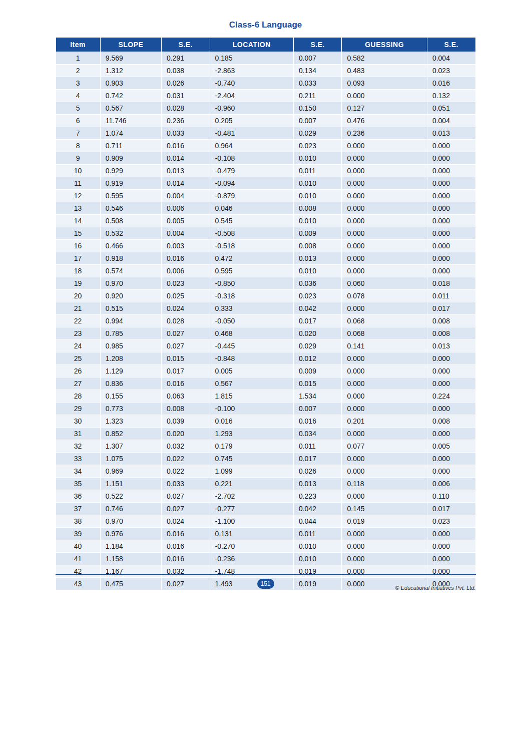Class-6 Language
| Item | SLOPE | S.E. | LOCATION | S.E. | GUESSING | S.E. |
| --- | --- | --- | --- | --- | --- | --- |
| 1 | 9.569 | 0.291 | 0.185 | 0.007 | 0.582 | 0.004 |
| 2 | 1.312 | 0.038 | -2.863 | 0.134 | 0.483 | 0.023 |
| 3 | 0.903 | 0.026 | -0.740 | 0.033 | 0.093 | 0.016 |
| 4 | 0.742 | 0.031 | -2.404 | 0.211 | 0.000 | 0.132 |
| 5 | 0.567 | 0.028 | -0.960 | 0.150 | 0.127 | 0.051 |
| 6 | 11.746 | 0.236 | 0.205 | 0.007 | 0.476 | 0.004 |
| 7 | 1.074 | 0.033 | -0.481 | 0.029 | 0.236 | 0.013 |
| 8 | 0.711 | 0.016 | 0.964 | 0.023 | 0.000 | 0.000 |
| 9 | 0.909 | 0.014 | -0.108 | 0.010 | 0.000 | 0.000 |
| 10 | 0.929 | 0.013 | -0.479 | 0.011 | 0.000 | 0.000 |
| 11 | 0.919 | 0.014 | -0.094 | 0.010 | 0.000 | 0.000 |
| 12 | 0.595 | 0.004 | -0.879 | 0.010 | 0.000 | 0.000 |
| 13 | 0.546 | 0.006 | 0.046 | 0.008 | 0.000 | 0.000 |
| 14 | 0.508 | 0.005 | 0.545 | 0.010 | 0.000 | 0.000 |
| 15 | 0.532 | 0.004 | -0.508 | 0.009 | 0.000 | 0.000 |
| 16 | 0.466 | 0.003 | -0.518 | 0.008 | 0.000 | 0.000 |
| 17 | 0.918 | 0.016 | 0.472 | 0.013 | 0.000 | 0.000 |
| 18 | 0.574 | 0.006 | 0.595 | 0.010 | 0.000 | 0.000 |
| 19 | 0.970 | 0.023 | -0.850 | 0.036 | 0.060 | 0.018 |
| 20 | 0.920 | 0.025 | -0.318 | 0.023 | 0.078 | 0.011 |
| 21 | 0.515 | 0.024 | 0.333 | 0.042 | 0.000 | 0.017 |
| 22 | 0.994 | 0.028 | -0.050 | 0.017 | 0.068 | 0.008 |
| 23 | 0.785 | 0.027 | 0.468 | 0.020 | 0.068 | 0.008 |
| 24 | 0.985 | 0.027 | -0.445 | 0.029 | 0.141 | 0.013 |
| 25 | 1.208 | 0.015 | -0.848 | 0.012 | 0.000 | 0.000 |
| 26 | 1.129 | 0.017 | 0.005 | 0.009 | 0.000 | 0.000 |
| 27 | 0.836 | 0.016 | 0.567 | 0.015 | 0.000 | 0.000 |
| 28 | 0.155 | 0.063 | 1.815 | 1.534 | 0.000 | 0.224 |
| 29 | 0.773 | 0.008 | -0.100 | 0.007 | 0.000 | 0.000 |
| 30 | 1.323 | 0.039 | 0.016 | 0.016 | 0.201 | 0.008 |
| 31 | 0.852 | 0.020 | 1.293 | 0.034 | 0.000 | 0.000 |
| 32 | 1.307 | 0.032 | 0.179 | 0.011 | 0.077 | 0.005 |
| 33 | 1.075 | 0.022 | 0.745 | 0.017 | 0.000 | 0.000 |
| 34 | 0.969 | 0.022 | 1.099 | 0.026 | 0.000 | 0.000 |
| 35 | 1.151 | 0.033 | 0.221 | 0.013 | 0.118 | 0.006 |
| 36 | 0.522 | 0.027 | -2.702 | 0.223 | 0.000 | 0.110 |
| 37 | 0.746 | 0.027 | -0.277 | 0.042 | 0.145 | 0.017 |
| 38 | 0.970 | 0.024 | -1.100 | 0.044 | 0.019 | 0.023 |
| 39 | 0.976 | 0.016 | 0.131 | 0.011 | 0.000 | 0.000 |
| 40 | 1.184 | 0.016 | -0.270 | 0.010 | 0.000 | 0.000 |
| 41 | 1.158 | 0.016 | -0.236 | 0.010 | 0.000 | 0.000 |
| 42 | 1.167 | 0.032 | -1.748 | 0.019 | 0.000 | 0.000 |
| 43 | 0.475 | 0.027 | 1.493 | 0.019 | 0.000 | 0.000 |
151
© Educational Initiatives Pvt. Ltd.